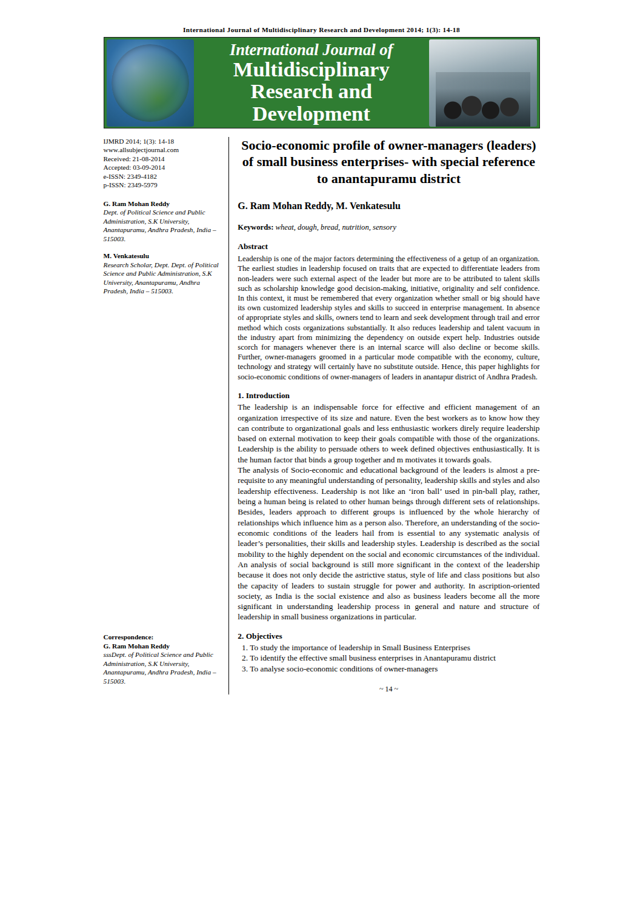International Journal of Multidisciplinary Research and Development 2014; 1(3): 14-18
International Journal of
Multidisciplinary Research and
Development
IJMRD 2014; 1(3): 14-18
www.allsubjectjournal.com
Received: 21-08-2014
Accepted: 03-09-2014
e-ISSN: 2349-4182
p-ISSN: 2349-5979
G. Ram Mohan Reddy
Dept. of Political Science and Public Administration, S.K University, Anantapuramu, Andhra Pradesh, India – 515003.
M. Venkatesulu
Research Scholar, Dept. Dept. of Political Science and Public Administration, S.K University, Anantapuramu, Andhra Pradesh, India – 515003.
Correspondence:
G. Ram Mohan Reddy
sssDept. of Political Science and Public Administration, S.K University, Anantapuramu, Andhra Pradesh, India – 515003.
Socio-economic profile of owner-managers (leaders) of small business enterprises- with special reference to anantapuramu district
G. Ram Mohan Reddy, M. Venkatesulu
Keywords: wheat, dough, bread, nutrition, sensory
Abstract
Leadership is one of the major factors determining the effectiveness of a getup of an organization. The earliest studies in leadership focused on traits that are expected to differentiate leaders from non-leaders were such external aspect of the leader but more are to be attributed to talent skills such as scholarship knowledge good decision-making, initiative, originality and self confidence. In this context, it must be remembered that every organization whether small or big should have its own customized leadership styles and skills to succeed in enterprise management. In absence of appropriate styles and skills, owners tend to learn and seek development through trail and error method which costs organizations substantially. It also reduces leadership and talent vacuum in the industry apart from minimizing the dependency on outside expert help. Industries outside scorch for managers whenever there is an internal scarce will also decline or become skills. Further, owner-managers groomed in a particular mode compatible with the economy, culture, technology and strategy will certainly have no substitute outside. Hence, this paper highlights for socio-economic conditions of owner-managers of leaders in anantapur district of Andhra Pradesh.
1. Introduction
The leadership is an indispensable force for effective and efficient management of an organization irrespective of its size and nature. Even the best workers as to know how they can contribute to organizational goals and less enthusiastic workers direly require leadership based on external motivation to keep their goals compatible with those of the organizations. Leadership is the ability to persuade others to week defined objectives enthusiastically. It is the human factor that binds a group together and m motivates it towards goals.
The analysis of Socio-economic and educational background of the leaders is almost a pre-requisite to any meaningful understanding of personality, leadership skills and styles and also leadership effectiveness. Leadership is not like an ‘iron ball’ used in pin-ball play, rather, being a human being is related to other human beings through different sets of relationships. Besides, leaders approach to different groups is influenced by the whole hierarchy of relationships which influence him as a person also. Therefore, an understanding of the socio-economic conditions of the leaders hail from is essential to any systematic analysis of leader’s personalities, their skills and leadership styles. Leadership is described as the social mobility to the highly dependent on the social and economic circumstances of the individual. An analysis of social background is still more significant in the context of the leadership because it does not only decide the astrictive status, style of life and class positions but also the capacity of leaders to sustain struggle for power and authority. In ascription-oriented society, as India is the social existence and also as business leaders become all the more significant in understanding leadership process in general and nature and structure of leadership in small business organizations in particular.
2. Objectives
To study the importance of leadership in Small Business Enterprises
To identify the effective small business enterprises in Anantapuramu district
To analyse socio-economic conditions of owner-managers
~ 14 ~